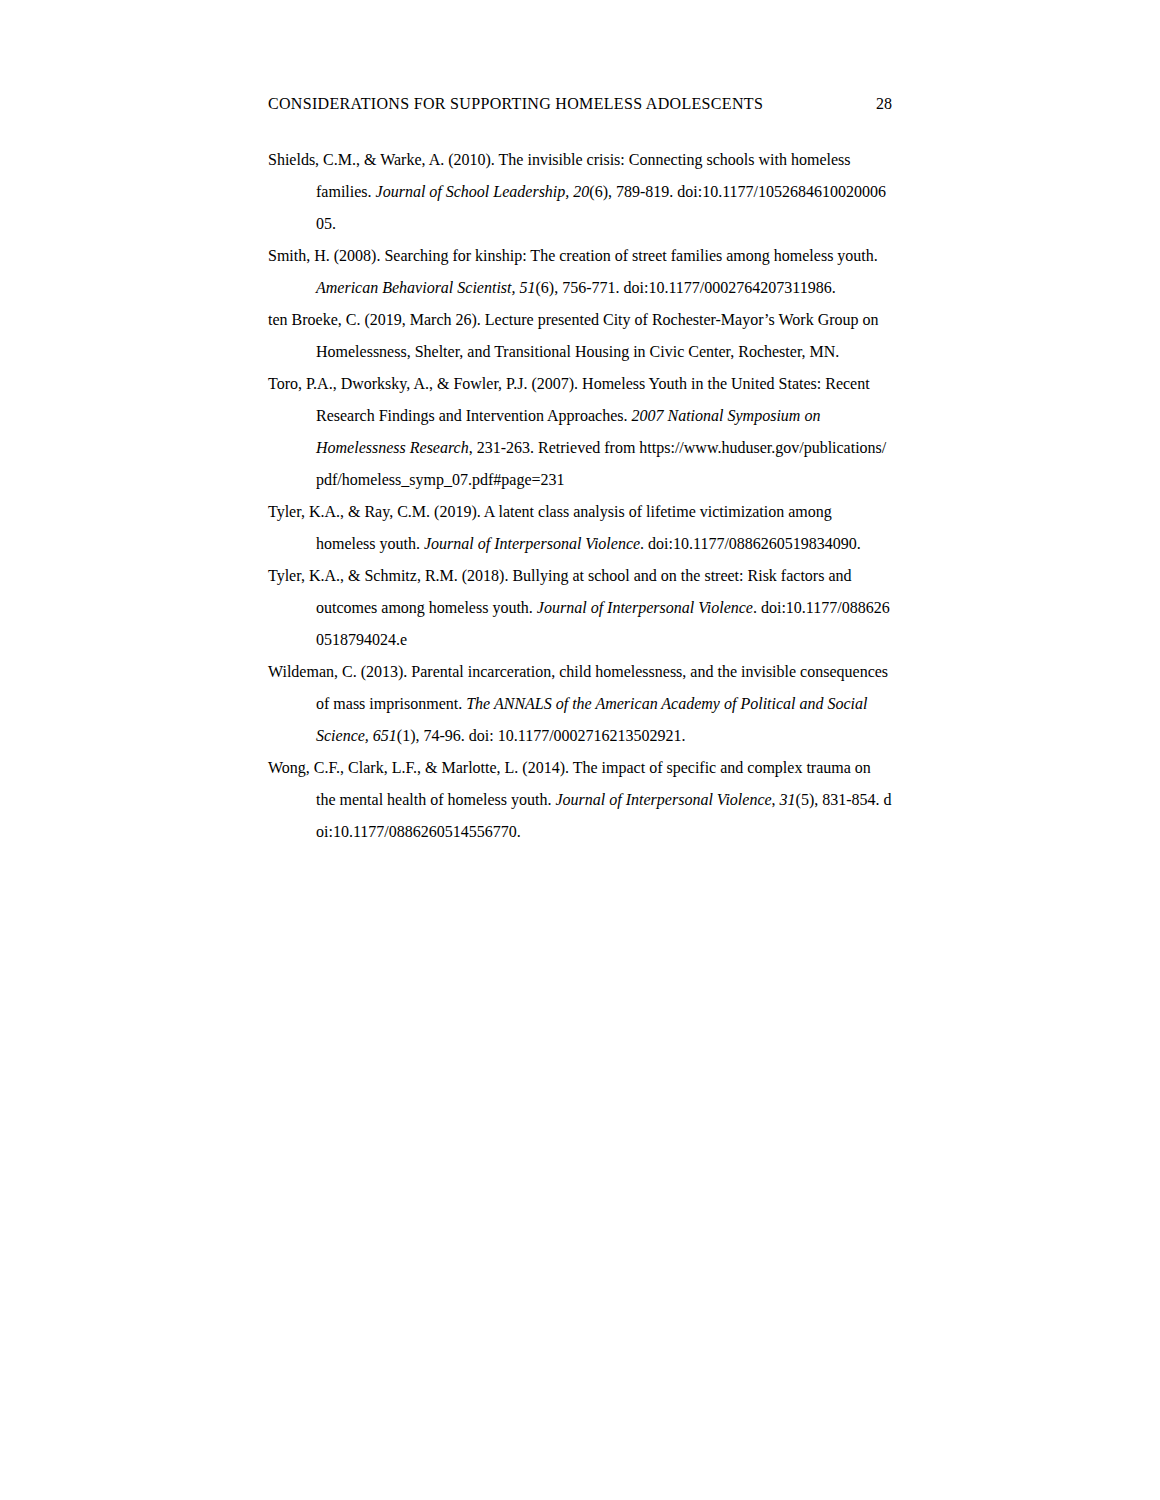Considerations for Supporting Homeless Adolescents 28
Shields, C.M., & Warke, A. (2010). The invisible crisis: Connecting schools with homeless families. Journal of School Leadership, 20(6), 789-819. doi:10.1177/105268461002000605.
Smith, H. (2008). Searching for kinship: The creation of street families among homeless youth. American Behavioral Scientist, 51(6), 756-771. doi:10.1177/0002764207311986.
ten Broeke, C. (2019, March 26). Lecture presented City of Rochester-Mayor’s Work Group on Homelessness, Shelter, and Transitional Housing in Civic Center, Rochester, MN.
Toro, P.A., Dworksky, A., & Fowler, P.J. (2007). Homeless Youth in the United States: Recent Research Findings and Intervention Approaches. 2007 National Symposium on Homelessness Research, 231-263. Retrieved from https://www.huduser.gov/publications/pdf/homeless_symp_07.pdf#page=231
Tyler, K.A., & Ray, C.M. (2019). A latent class analysis of lifetime victimization among homeless youth. Journal of Interpersonal Violence. doi:10.1177/0886260519834090.
Tyler, K.A., & Schmitz, R.M. (2018). Bullying at school and on the street: Risk factors and outcomes among homeless youth. Journal of Interpersonal Violence. doi:10.1177/0886260518794024. e
Wildeman, C. (2013). Parental incarceration, child homelessness, and the invisible consequences of mass imprisonment. The ANNALS of the American Academy of Political and Social Science, 651(1), 74-96. doi: 10.1177/0002716213502921.
Wong, C.F., Clark, L.F., & Marlotte, L. (2014). The impact of specific and complex trauma on the mental health of homeless youth. Journal of Interpersonal Violence, 31(5), 831-854. doi:10.1177/0886260514556770.